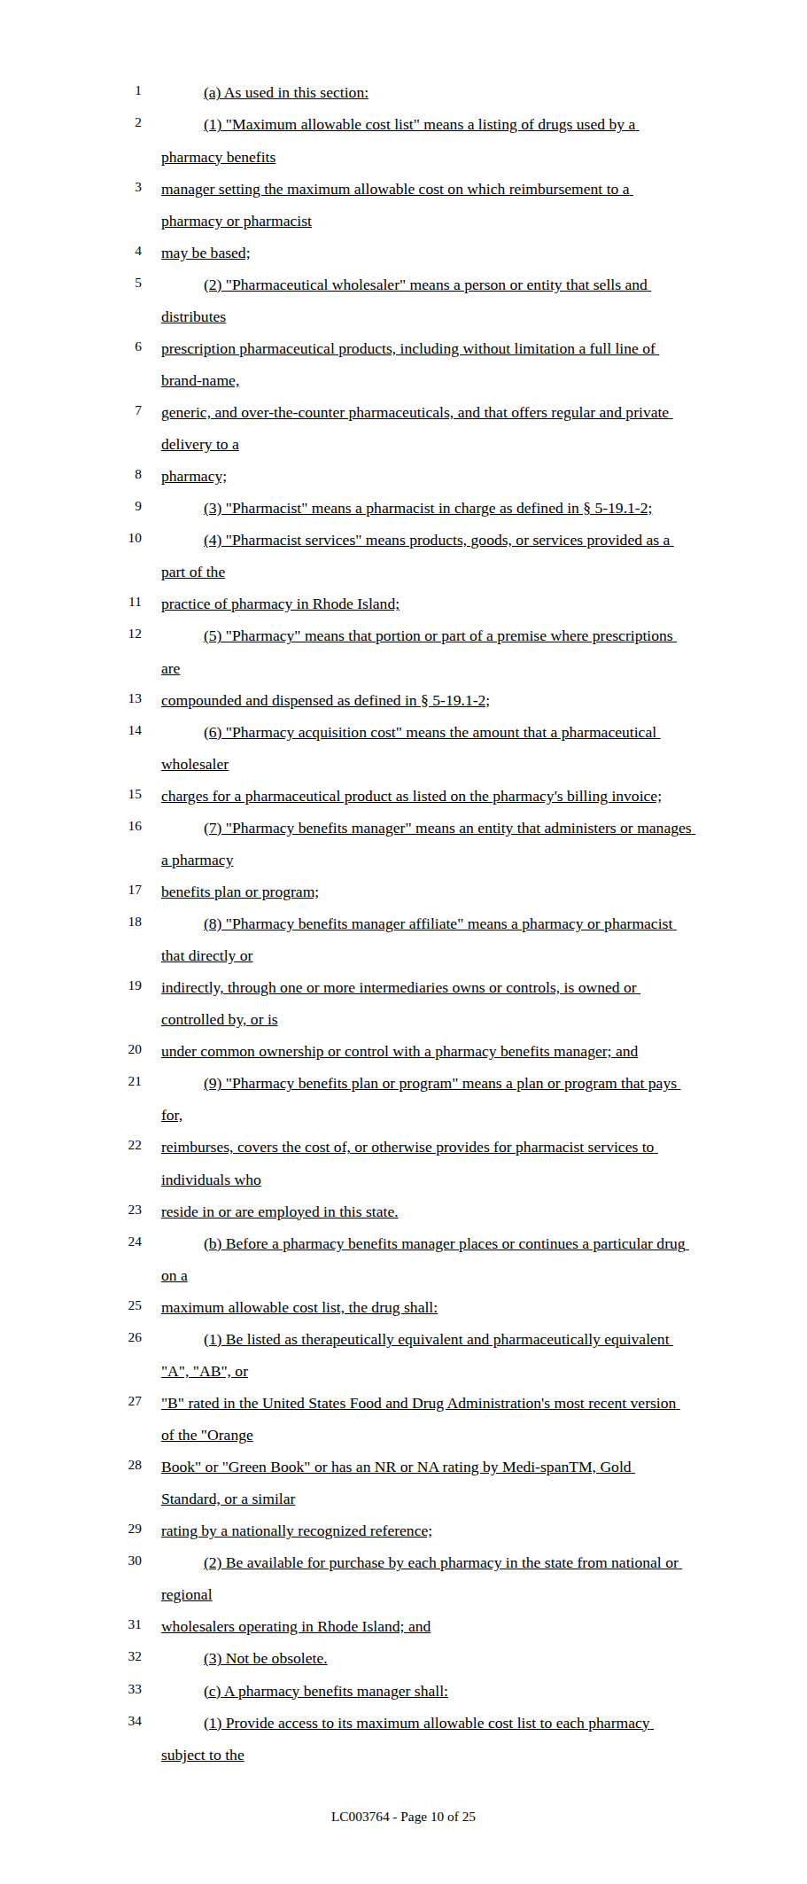(a) As used in this section:
(1) "Maximum allowable cost list" means a listing of drugs used by a pharmacy benefits
manager setting the maximum allowable cost on which reimbursement to a pharmacy or pharmacist
may be based;
(2) "Pharmaceutical wholesaler" means a person or entity that sells and distributes
prescription pharmaceutical products, including without limitation a full line of brand-name,
generic, and over-the-counter pharmaceuticals, and that offers regular and private delivery to a
pharmacy;
(3) "Pharmacist" means a pharmacist in charge as defined in § 5-19.1-2;
(4) "Pharmacist services" means products, goods, or services provided as a part of the
practice of pharmacy in Rhode Island;
(5) "Pharmacy" means that portion or part of a premise where prescriptions are
compounded and dispensed as defined in § 5-19.1-2;
(6) "Pharmacy acquisition cost" means the amount that a pharmaceutical wholesaler
charges for a pharmaceutical product as listed on the pharmacy's billing invoice;
(7) "Pharmacy benefits manager" means an entity that administers or manages a pharmacy
benefits plan or program;
(8) "Pharmacy benefits manager affiliate" means a pharmacy or pharmacist that directly or
indirectly, through one or more intermediaries owns or controls, is owned or controlled by, or is
under common ownership or control with a pharmacy benefits manager; and
(9) "Pharmacy benefits plan or program" means a plan or program that pays for,
reimburses, covers the cost of, or otherwise provides for pharmacist services to individuals who
reside in or are employed in this state.
(b) Before a pharmacy benefits manager places or continues a particular drug on a
maximum allowable cost list, the drug shall:
(1) Be listed as therapeutically equivalent and pharmaceutically equivalent "A", "AB", or
"B" rated in the United States Food and Drug Administration's most recent version of the "Orange
Book" or "Green Book" or has an NR or NA rating by Medi-spanTM, Gold Standard, or a similar
rating by a nationally recognized reference;
(2) Be available for purchase by each pharmacy in the state from national or regional
wholesalers operating in Rhode Island; and
(3) Not be obsolete.
(c) A pharmacy benefits manager shall:
(1) Provide access to its maximum allowable cost list to each pharmacy subject to the
LC003764 - Page 10 of 25